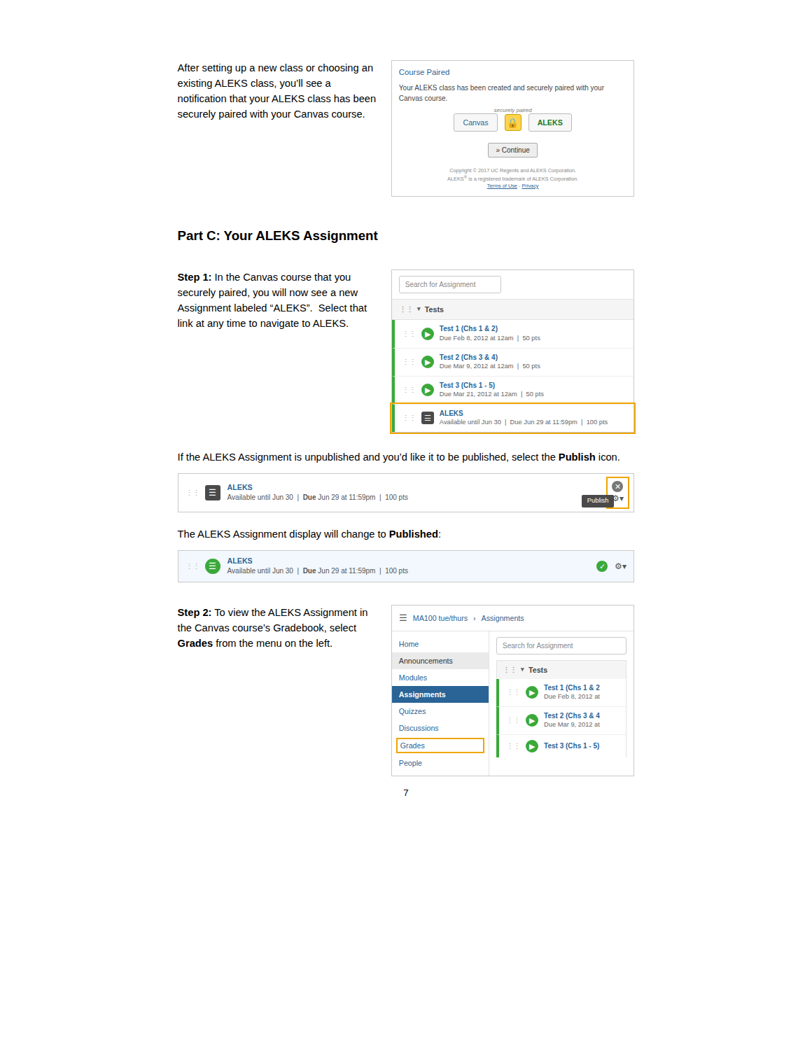After setting up a new class or choosing an existing ALEKS class, you’ll see a notification that your ALEKS class has been securely paired with your Canvas course.
Course Paired
Your ALEKS class has been created and securely paired with your Canvas course.
securely paired Canvas 🔒 ALEKS
» Continue
Copyright © 2017 UC Regents and ALEKS Corporation.
ALEKS® is a registered trademark of ALEKS Corporation.
Terms of Use - Privacy
Part C: Your ALEKS Assignment
Step 1: In the Canvas course that you securely paired, you will now see a new Assignment labeled “ALEKS”. Select that link at any time to navigate to ALEKS.
Search for Assignment
⋮⋮▾ Tests
⋮⋮ ▶ Test 1 (Chs 1 & 2)
Due Feb 8, 2012 at 12am | 50 pts
⋮⋮ ▶ Test 2 (Chs 3 & 4)
Due Mar 9, 2012 at 12am | 50 pts
⋮⋮ ▶ Test 3 (Chs 1 - 5)
Due Mar 21, 2012 at 12am | 50 pts
⋮⋮ ☰ ALEKS
Available until Jun 30 | Due Jun 29 at 11:59pm | 100 pts
If the ALEKS Assignment is unpublished and you’d like it to be published, select the Publish icon.
⋮⋮ ☰ ALEKS
Available until Jun 30 | Due Jun 29 at 11:59pm | 100 pts ✕ ⚙▾ Publish
The ALEKS Assignment display will change to Published:
⋮⋮ ☰ ALEKS
Available until Jun 30 | Due Jun 29 at 11:59pm | 100 pts ✓ ⚙▾
Step 2: To view the ALEKS Assignment in the Canvas course’s Gradebook, select Grades from the menu on the left.
☰ MA100 tue/thurs › Assignments
Home
Announcements
Modules
Assignments
Quizzes
Discussions
Grades
People
Search for Assignment
⋮⋮▾ Tests
⋮⋮ ▶ Test 1 (Chs 1 & 2
Due Feb 8, 2012 at
⋮⋮ ▶ Test 2 (Chs 3 & 4
Due Mar 9, 2012 at
⋮⋮ ▶ Test 3 (Chs 1 - 5)
7